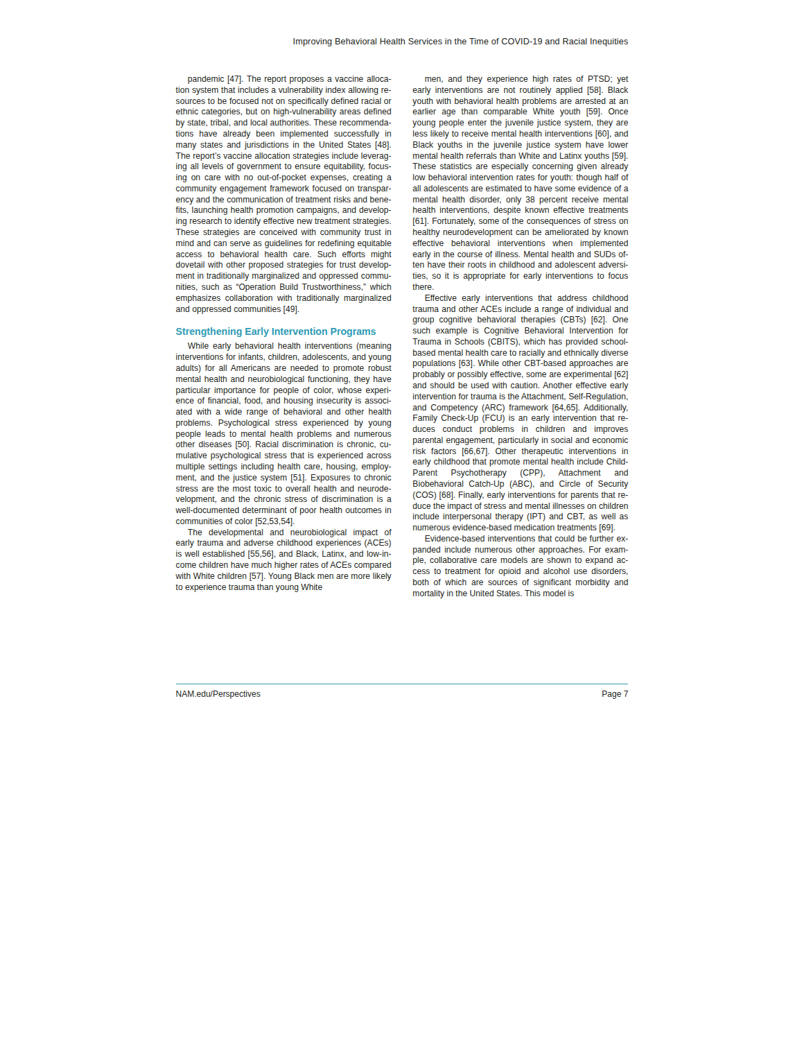Improving Behavioral Health Services in the Time of COVID-19 and Racial Inequities
pandemic [47]. The report proposes a vaccine allocation system that includes a vulnerability index allowing resources to be focused not on specifically defined racial or ethnic categories, but on high-vulnerability areas defined by state, tribal, and local authorities. These recommendations have already been implemented successfully in many states and jurisdictions in the United States [48]. The report’s vaccine allocation strategies include leveraging all levels of government to ensure equitability, focusing on care with no out-of-pocket expenses, creating a community engagement framework focused on transparency and the communication of treatment risks and benefits, launching health promotion campaigns, and developing research to identify effective new treatment strategies. These strategies are conceived with community trust in mind and can serve as guidelines for redefining equitable access to behavioral health care. Such efforts might dovetail with other proposed strategies for trust development in traditionally marginalized and oppressed communities, such as “Operation Build Trustworthiness,” which emphasizes collaboration with traditionally marginalized and oppressed communities [49].
Strengthening Early Intervention Programs
While early behavioral health interventions (meaning interventions for infants, children, adolescents, and young adults) for all Americans are needed to promote robust mental health and neurobiological functioning, they have particular importance for people of color, whose experience of financial, food, and housing insecurity is associated with a wide range of behavioral and other health problems. Psychological stress experienced by young people leads to mental health problems and numerous other diseases [50]. Racial discrimination is chronic, cumulative psychological stress that is experienced across multiple settings including health care, housing, employment, and the justice system [51]. Exposures to chronic stress are the most toxic to overall health and neurodevelopment, and the chronic stress of discrimination is a well-documented determinant of poor health outcomes in communities of color [52,53,54].
The developmental and neurobiological impact of early trauma and adverse childhood experiences (ACEs) is well established [55,56], and Black, Latinx, and low-income children have much higher rates of ACEs compared with White children [57]. Young Black men are more likely to experience trauma than young White
men, and they experience high rates of PTSD; yet early interventions are not routinely applied [58]. Black youth with behavioral health problems are arrested at an earlier age than comparable White youth [59]. Once young people enter the juvenile justice system, they are less likely to receive mental health interventions [60], and Black youths in the juvenile justice system have lower mental health referrals than White and Latinx youths [59]. These statistics are especially concerning given already low behavioral intervention rates for youth: though half of all adolescents are estimated to have some evidence of a mental health disorder, only 38 percent receive mental health interventions, despite known effective treatments [61]. Fortunately, some of the consequences of stress on healthy neurodevelopment can be ameliorated by known effective behavioral interventions when implemented early in the course of illness. Mental health and SUDs often have their roots in childhood and adolescent adversities, so it is appropriate for early interventions to focus there.
Effective early interventions that address childhood trauma and other ACEs include a range of individual and group cognitive behavioral therapies (CBTs) [62]. One such example is Cognitive Behavioral Intervention for Trauma in Schools (CBITS), which has provided school-based mental health care to racially and ethnically diverse populations [63]. While other CBT-based approaches are probably or possibly effective, some are experimental [62] and should be used with caution. Another effective early intervention for trauma is the Attachment, Self-Regulation, and Competency (ARC) framework [64,65]. Additionally, Family Check-Up (FCU) is an early intervention that reduces conduct problems in children and improves parental engagement, particularly in social and economic risk factors [66,67]. Other therapeutic interventions in early childhood that promote mental health include Child-Parent Psychotherapy (CPP), Attachment and Biobehavioral Catch-Up (ABC), and Circle of Security (COS) [68]. Finally, early interventions for parents that reduce the impact of stress and mental illnesses on children include interpersonal therapy (IPT) and CBT, as well as numerous evidence-based medication treatments [69].
Evidence-based interventions that could be further expanded include numerous other approaches. For example, collaborative care models are shown to expand access to treatment for opioid and alcohol use disorders, both of which are sources of significant morbidity and mortality in the United States. This model is
NAM.edu/Perspectives
Page 7